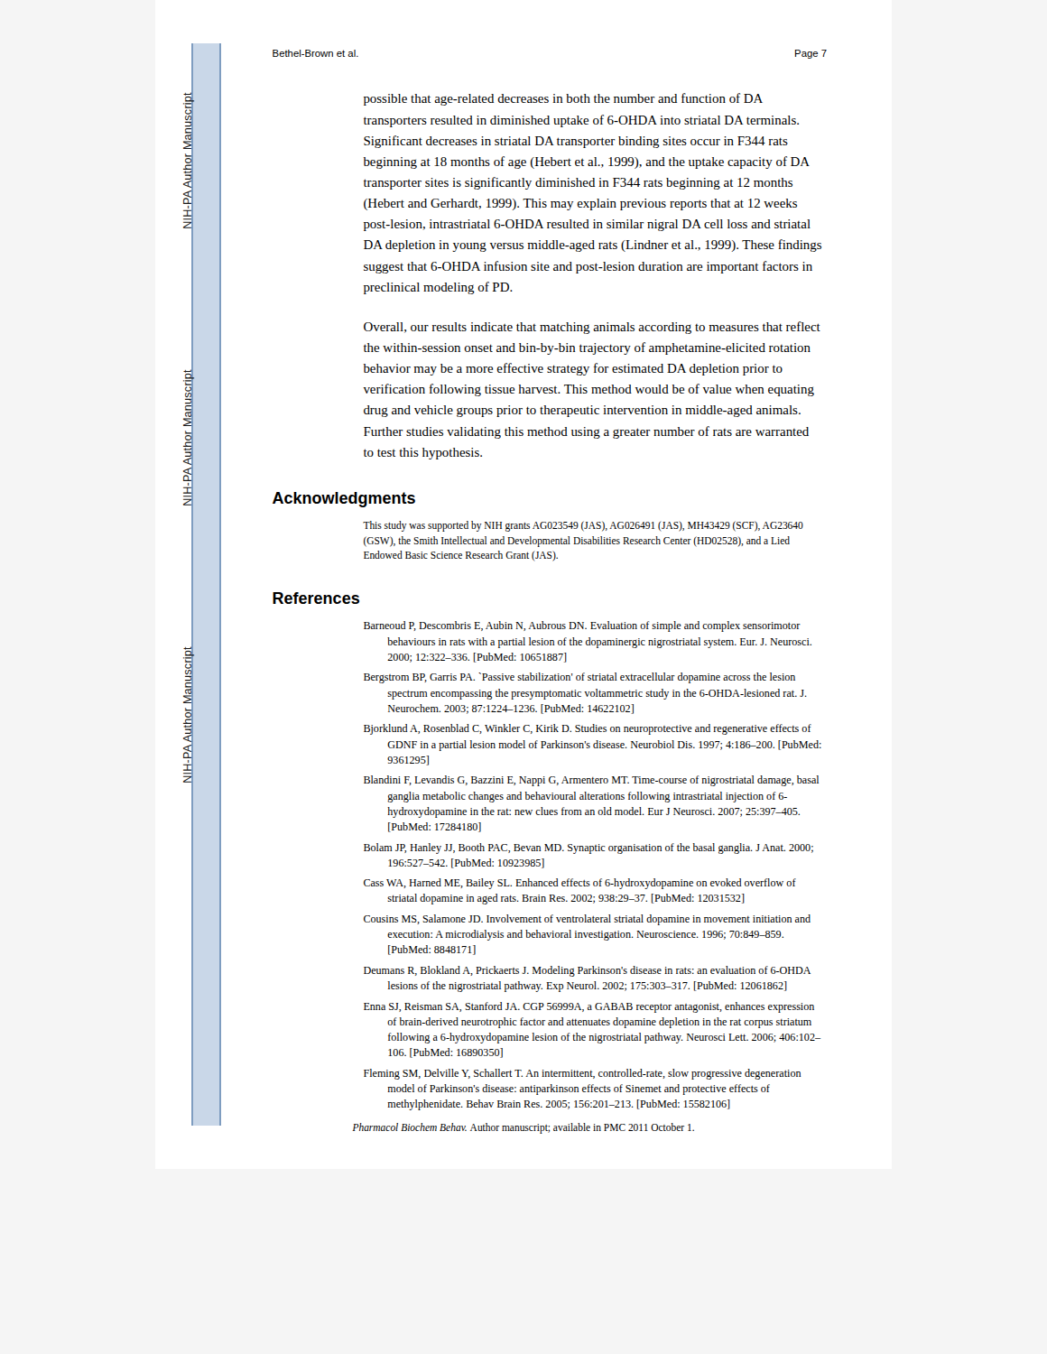NIH-PA Author Manuscript
NIH-PA Author Manuscript
NIH-PA Author Manuscript
Bethel-Brown et al. Page 7
possible that age-related decreases in both the number and function of DA transporters resulted in diminished uptake of 6-OHDA into striatal DA terminals. Significant decreases in striatal DA transporter binding sites occur in F344 rats beginning at 18 months of age (Hebert et al., 1999), and the uptake capacity of DA transporter sites is significantly diminished in F344 rats beginning at 12 months (Hebert and Gerhardt, 1999). This may explain previous reports that at 12 weeks post-lesion, intrastriatal 6-OHDA resulted in similar nigral DA cell loss and striatal DA depletion in young versus middle-aged rats (Lindner et al., 1999). These findings suggest that 6-OHDA infusion site and post-lesion duration are important factors in preclinical modeling of PD.
Overall, our results indicate that matching animals according to measures that reflect the within-session onset and bin-by-bin trajectory of amphetamine-elicited rotation behavior may be a more effective strategy for estimated DA depletion prior to verification following tissue harvest. This method would be of value when equating drug and vehicle groups prior to therapeutic intervention in middle-aged animals. Further studies validating this method using a greater number of rats are warranted to test this hypothesis.
Acknowledgments
This study was supported by NIH grants AG023549 (JAS), AG026491 (JAS), MH43429 (SCF), AG23640 (GSW), the Smith Intellectual and Developmental Disabilities Research Center (HD02528), and a Lied Endowed Basic Science Research Grant (JAS).
References
Barneoud P, Descombris E, Aubin N, Aubrous DN. Evaluation of simple and complex sensorimotor behaviours in rats with a partial lesion of the dopaminergic nigrostriatal system. Eur. J. Neurosci. 2000; 12:322–336. [PubMed: 10651887]
Bergstrom BP, Garris PA. `Passive stabilization' of striatal extracellular dopamine across the lesion spectrum encompassing the presymptomatic voltammetric study in the 6-OHDA-lesioned rat. J. Neurochem. 2003; 87:1224–1236. [PubMed: 14622102]
Bjorklund A, Rosenblad C, Winkler C, Kirik D. Studies on neuroprotective and regenerative effects of GDNF in a partial lesion model of Parkinson's disease. Neurobiol Dis. 1997; 4:186–200. [PubMed: 9361295]
Blandini F, Levandis G, Bazzini E, Nappi G, Armentero MT. Time-course of nigrostriatal damage, basal ganglia metabolic changes and behavioural alterations following intrastriatal injection of 6-hydroxydopamine in the rat: new clues from an old model. Eur J Neurosci. 2007; 25:397–405. [PubMed: 17284180]
Bolam JP, Hanley JJ, Booth PAC, Bevan MD. Synaptic organisation of the basal ganglia. J Anat. 2000; 196:527–542. [PubMed: 10923985]
Cass WA, Harned ME, Bailey SL. Enhanced effects of 6-hydroxydopamine on evoked overflow of striatal dopamine in aged rats. Brain Res. 2002; 938:29–37. [PubMed: 12031532]
Cousins MS, Salamone JD. Involvement of ventrolateral striatal dopamine in movement initiation and execution: A microdialysis and behavioral investigation. Neuroscience. 1996; 70:849–859. [PubMed: 8848171]
Deumans R, Blokland A, Prickaerts J. Modeling Parkinson's disease in rats: an evaluation of 6-OHDA lesions of the nigrostriatal pathway. Exp Neurol. 2002; 175:303–317. [PubMed: 12061862]
Enna SJ, Reisman SA, Stanford JA. CGP 56999A, a GABAB receptor antagonist, enhances expression of brain-derived neurotrophic factor and attenuates dopamine depletion in the rat corpus striatum following a 6-hydroxydopamine lesion of the nigrostriatal pathway. Neurosci Lett. 2006; 406:102–106. [PubMed: 16890350]
Fleming SM, Delville Y, Schallert T. An intermittent, controlled-rate, slow progressive degeneration model of Parkinson's disease: antiparkinson effects of Sinemet and protective effects of methylphenidate. Behav Brain Res. 2005; 156:201–213. [PubMed: 15582106]
Pharmacol Biochem Behav. Author manuscript; available in PMC 2011 October 1.